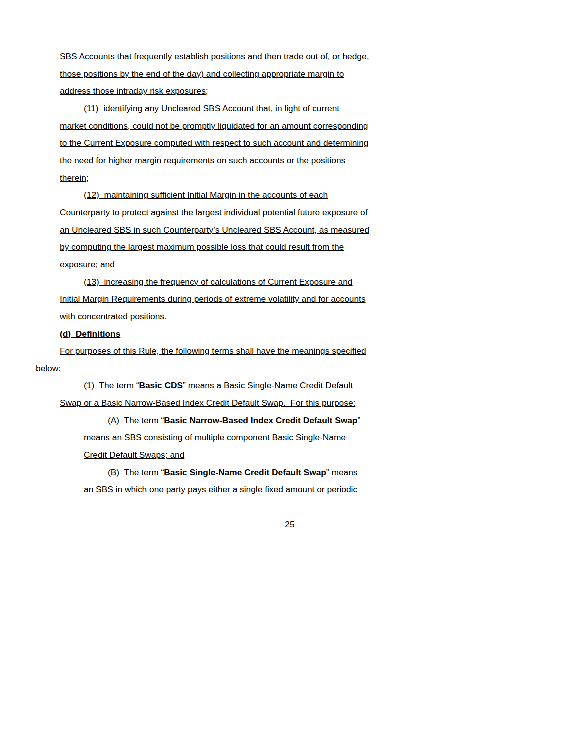SBS Accounts that frequently establish positions and then trade out of, or hedge,
those positions by the end of the day) and collecting appropriate margin to
address those intraday risk exposures;
(11) identifying any Uncleared SBS Account that, in light of current
market conditions, could not be promptly liquidated for an amount corresponding
to the Current Exposure computed with respect to such account and determining
the need for higher margin requirements on such accounts or the positions
therein;
(12) maintaining sufficient Initial Margin in the accounts of each
Counterparty to protect against the largest individual potential future exposure of
an Uncleared SBS in such Counterparty’s Uncleared SBS Account, as measured
by computing the largest maximum possible loss that could result from the
exposure; and
(13) increasing the frequency of calculations of Current Exposure and
Initial Margin Requirements during periods of extreme volatility and for accounts
with concentrated positions.
(d) Definitions
For purposes of this Rule, the following terms shall have the meanings specified
below:
(1) The term “Basic CDS” means a Basic Single-Name Credit Default
Swap or a Basic Narrow-Based Index Credit Default Swap. For this purpose:
(A) The term “Basic Narrow-Based Index Credit Default Swap”
means an SBS consisting of multiple component Basic Single-Name
Credit Default Swaps; and
(B) The term “Basic Single-Name Credit Default Swap” means
an SBS in which one party pays either a single fixed amount or periodic
25